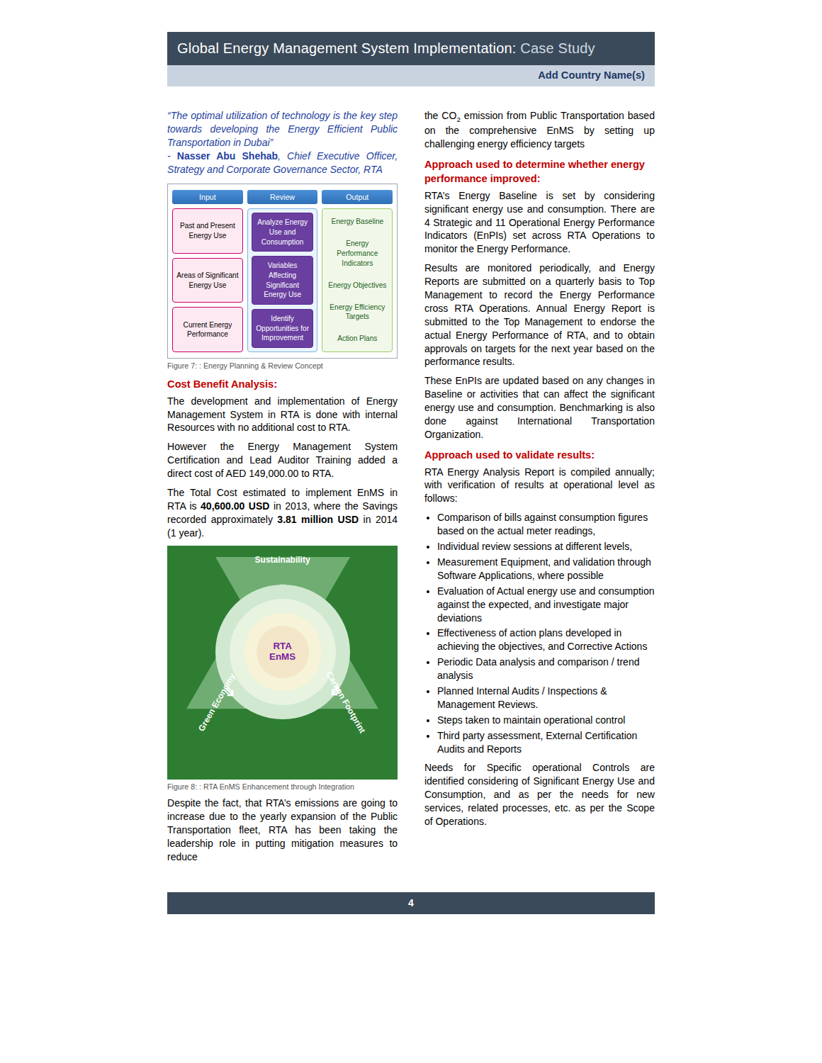Global Energy Management System Implementation: Case Study
Add Country Name(s)
“The optimal utilization of technology is the key step towards developing the Energy Efficient Public Transportation in Dubai”
- Nasser Abu Shehab, Chief Executive Officer, Strategy and Corporate Governance Sector, RTA
Input
Past and Present Energy Use
Areas of Significant Energy Use
Current Energy Performance
Review
Analyze Energy Use and Consumption
Variables Affecting Significant Energy Use
Identify Opportunities for Improvement
Output
Energy Baseline
Energy Performance Indicators
Energy Objectives
Energy Efficiency Targets
Action Plans
Figure 7: : Energy Planning & Review Concept
Cost Benefit Analysis:
The development and implementation of Energy Management System in RTA is done with internal Resources with no additional cost to RTA.
However the Energy Management System Certification and Lead Auditor Training added a direct cost of AED 149,000.00 to RTA.
The Total Cost estimated to implement EnMS in RTA is 40,600.00 USD in 2013, where the Savings recorded approximately 3.81 million USD in 2014 (1 year).
Sustainability
⤋
RTA
EnMS
Green Economy
Carbon Footprint
⤋
⤋
Figure 8: : RTA EnMS Enhancement through Integration
Despite the fact, that RTA’s emissions are going to increase due to the yearly expansion of the Public Transportation fleet, RTA has been taking the leadership role in putting mitigation measures to reduce
the CO2 emission from Public Transportation based on the comprehensive EnMS by setting up challenging energy efficiency targets
Approach used to determine whether energy performance improved:
RTA’s Energy Baseline is set by considering significant energy use and consumption. There are 4 Strategic and 11 Operational Energy Performance Indicators (EnPIs) set across RTA Operations to monitor the Energy Performance.
Results are monitored periodically, and Energy Reports are submitted on a quarterly basis to Top Management to record the Energy Performance cross RTA Operations. Annual Energy Report is submitted to the Top Management to endorse the actual Energy Performance of RTA, and to obtain approvals on targets for the next year based on the performance results.
These EnPIs are updated based on any changes in Baseline or activities that can affect the significant energy use and consumption. Benchmarking is also done against International Transportation Organization.
Approach used to validate results:
RTA Energy Analysis Report is compiled annually; with verification of results at operational level as follows:
Comparison of bills against consumption figures based on the actual meter readings,
Individual review sessions at different levels,
Measurement Equipment, and validation through Software Applications, where possible
Evaluation of Actual energy use and consumption against the expected, and investigate major deviations
Effectiveness of action plans developed in achieving the objectives, and Corrective Actions
Periodic Data analysis and comparison / trend analysis
Planned Internal Audits / Inspections & Management Reviews.
Steps taken to maintain operational control
Third party assessment, External Certification Audits and Reports
Needs for Specific operational Controls are identified considering of Significant Energy Use and Consumption, and as per the needs for new services, related processes, etc. as per the Scope of Operations.
4